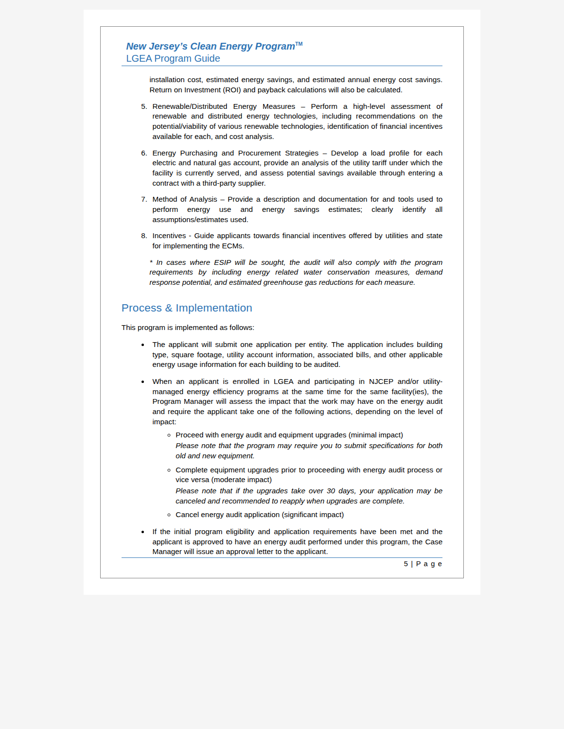New Jersey’s Clean Energy ProgramTM
LGEA Program Guide
installation cost, estimated energy savings, and estimated annual energy cost savings. Return on Investment (ROI) and payback calculations will also be calculated.
Renewable/Distributed Energy Measures – Perform a high-level assessment of renewable and distributed energy technologies, including recommendations on the potential/viability of various renewable technologies, identification of financial incentives available for each, and cost analysis.
Energy Purchasing and Procurement Strategies – Develop a load profile for each electric and natural gas account, provide an analysis of the utility tariff under which the facility is currently served, and assess potential savings available through entering a contract with a third-party supplier.
Method of Analysis – Provide a description and documentation for and tools used to perform energy use and energy savings estimates; clearly identify all assumptions/estimates used.
Incentives - Guide applicants towards financial incentives offered by utilities and state for implementing the ECMs.
* In cases where ESIP will be sought, the audit will also comply with the program requirements by including energy related water conservation measures, demand response potential, and estimated greenhouse gas reductions for each measure.
Process & Implementation
This program is implemented as follows:
The applicant will submit one application per entity. The application includes building type, square footage, utility account information, associated bills, and other applicable energy usage information for each building to be audited.
When an applicant is enrolled in LGEA and participating in NJCEP and/or utility-managed energy efficiency programs at the same time for the same facility(ies), the Program Manager will assess the impact that the work may have on the energy audit and require the applicant take one of the following actions, depending on the level of impact:
Proceed with energy audit and equipment upgrades (minimal impact)
Please note that the program may require you to submit specifications for both old and new equipment.
Complete equipment upgrades prior to proceeding with energy audit process or vice versa (moderate impact)
Please note that if the upgrades take over 30 days, your application may be canceled and recommended to reapply when upgrades are complete.
Cancel energy audit application (significant impact)
If the initial program eligibility and application requirements have been met and the applicant is approved to have an energy audit performed under this program, the Case Manager will issue an approval letter to the applicant.
5 | P a g e